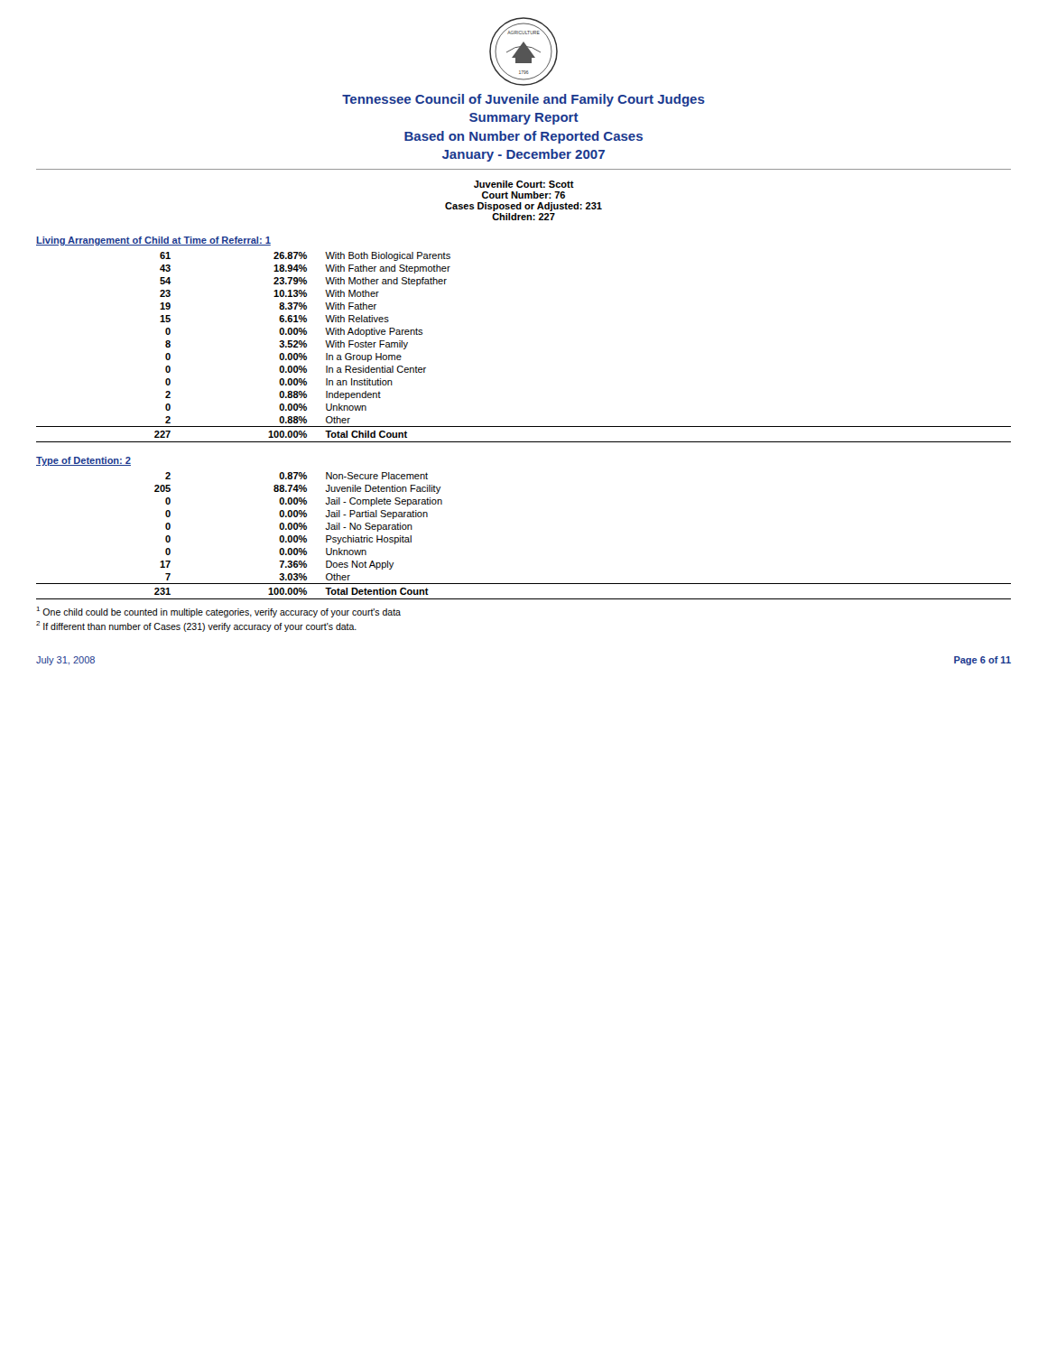AGRICULTURE 1796
Tennessee Council of Juvenile and Family Court Judges
Summary Report
Based on Number of Reported Cases
January - December 2007
Juvenile Court: Scott
Court Number: 76
Cases Disposed or Adjusted: 231
Children: 227
Living Arrangement of Child at Time of Referral: 1
| 61 | 26.87% | With Both Biological Parents |
| 43 | 18.94% | With Father and Stepmother |
| 54 | 23.79% | With Mother and Stepfather |
| 23 | 10.13% | With Mother |
| 19 | 8.37% | With Father |
| 15 | 6.61% | With Relatives |
| 0 | 0.00% | With Adoptive Parents |
| 8 | 3.52% | With Foster Family |
| 0 | 0.00% | In a Group Home |
| 0 | 0.00% | In a Residential Center |
| 0 | 0.00% | In an Institution |
| 2 | 0.88% | Independent |
| 0 | 0.00% | Unknown |
| 2 | 0.88% | Other |
| 227 | 100.00% | Total Child Count |
Type of Detention: 2
| 2 | 0.87% | Non-Secure Placement |
| 205 | 88.74% | Juvenile Detention Facility |
| 0 | 0.00% | Jail - Complete Separation |
| 0 | 0.00% | Jail - Partial Separation |
| 0 | 0.00% | Jail - No Separation |
| 0 | 0.00% | Psychiatric Hospital |
| 0 | 0.00% | Unknown |
| 17 | 7.36% | Does Not Apply |
| 7 | 3.03% | Other |
| 231 | 100.00% | Total Detention Count |
1 One child could be counted in multiple categories, verify accuracy of your court's data
2 If different than number of Cases (231) verify accuracy of your court's data.
July 31, 2008
Page 6 of 11